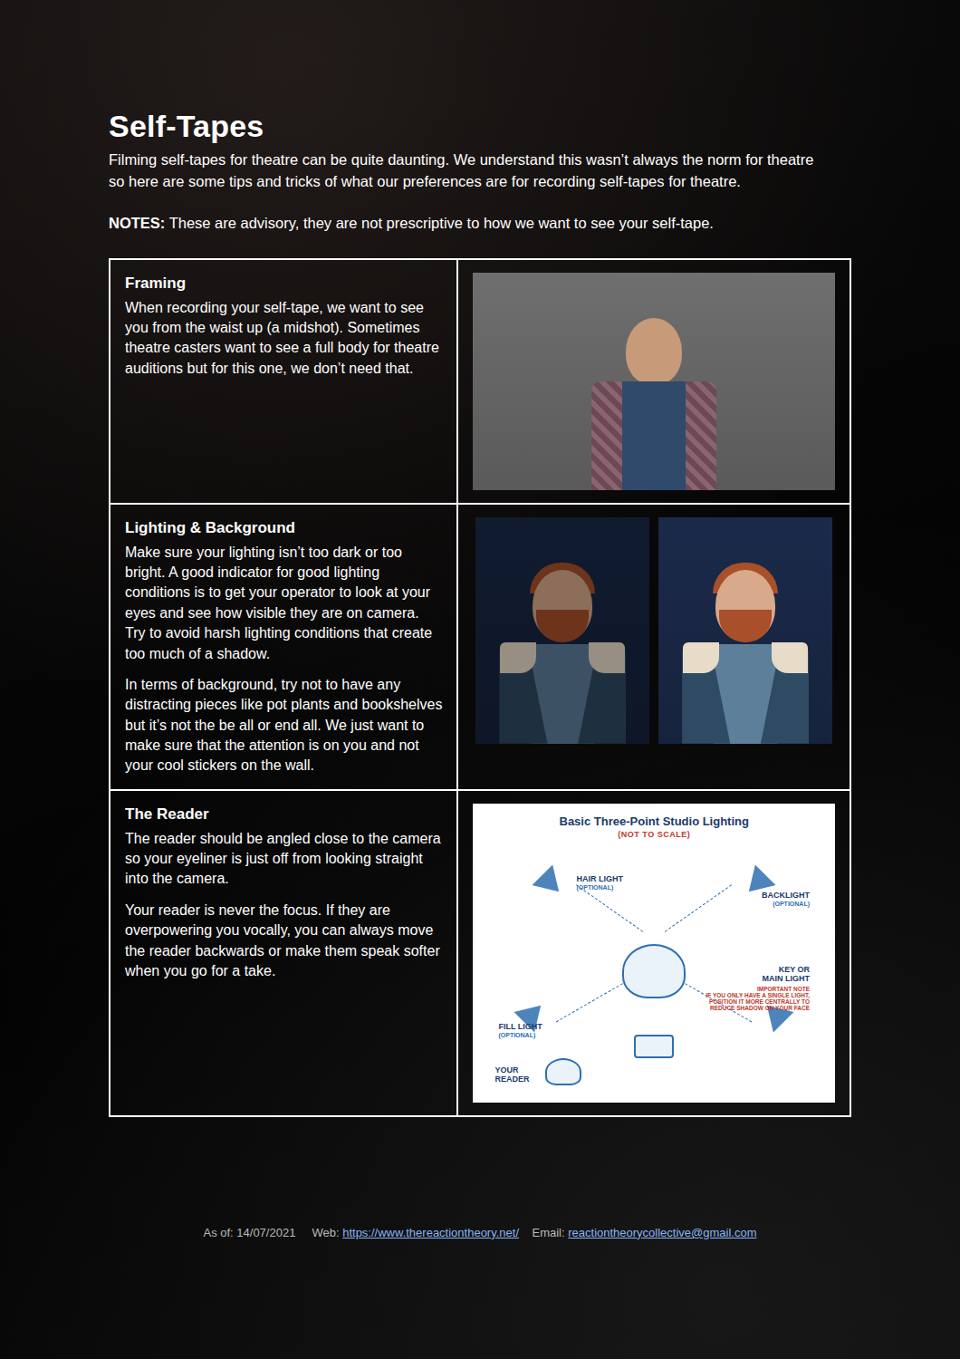Self-Tapes
Filming self-tapes for theatre can be quite daunting. We understand this wasn’t always the norm for theatre so here are some tips and tricks of what our preferences are for recording self-tapes for theatre.
NOTES: These are advisory, they are not prescriptive to how we want to see your self-tape.
| Framing When recording your self-tape, we want to see you from the waist up (a midshot). Sometimes theatre casters want to see a full body for theatre auditions but for this one, we don’t need that. | |
| Lighting & Background Make sure your lighting isn’t too dark or too bright. A good indicator for good lighting conditions is to get your operator to look at your eyes and see how visible they are on camera. Try to avoid harsh lighting conditions that create too much of a shadow. In terms of background, try not to have any distracting pieces like pot plants and bookshelves but it’s not the be all or end all. We just want to make sure that the attention is on you and not your cool stickers on the wall. | |
| The Reader The reader should be angled close to the camera so your eyeliner is just off from looking straight into the camera. Your reader is never the focus. If they are overpowering you vocally, you can always move the reader backwards or make them speak softer when you go for a take. | Basic Three-Point Studio Lighting (NOT TO SCALE) HAIR LIGHT (OPTIONAL) BACKLIGHT (OPTIONAL) FILL LIGHT (OPTIONAL) KEY OR MAIN LIGHT IMPORTANT NOTE IF YOU ONLY HAVE A SINGLE LIGHT, POSITION IT MORE CENTRALLY TO REDUCE SHADOW ON YOUR FACE YOUR READER |
As of: 14/07/2021 Web: https://www.thereactiontheory.net/ Email: reactiontheorycollective@gmail.com